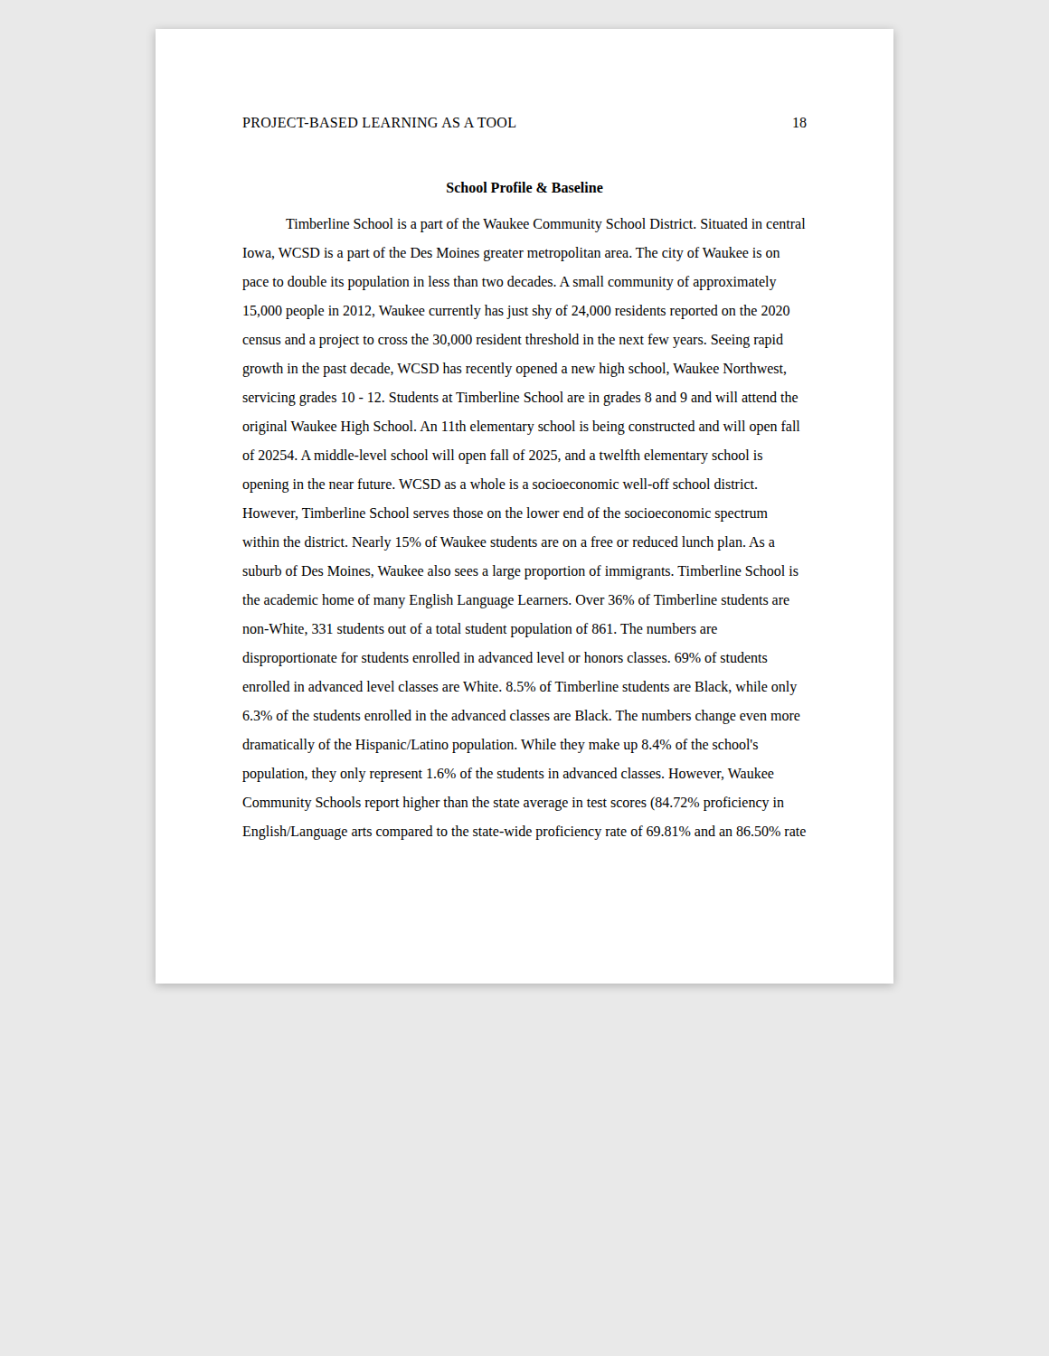Project-Based Learning as a Tool 18
School Profile & Baseline
Timberline School is a part of the Waukee Community School District. Situated in central Iowa, WCSD is a part of the Des Moines greater metropolitan area. The city of Waukee is on pace to double its population in less than two decades. A small community of approximately 15,000 people in 2012, Waukee currently has just shy of 24,000 residents reported on the 2020 census and a project to cross the 30,000 resident threshold in the next few years. Seeing rapid growth in the past decade, WCSD has recently opened a new high school, Waukee Northwest, servicing grades 10 - 12. Students at Timberline School are in grades 8 and 9 and will attend the original Waukee High School. An 11th elementary school is being constructed and will open fall of 20254. A middle-level school will open fall of 2025, and a twelfth elementary school is opening in the near future. WCSD as a whole is a socioeconomic well-off school district. However, Timberline School serves those on the lower end of the socioeconomic spectrum within the district. Nearly 15% of Waukee students are on a free or reduced lunch plan. As a suburb of Des Moines, Waukee also sees a large proportion of immigrants. Timberline School is the academic home of many English Language Learners. Over 36% of Timberline students are non-White, 331 students out of a total student population of 861. The numbers are disproportionate for students enrolled in advanced level or honors classes. 69% of students enrolled in advanced level classes are White. 8.5% of Timberline students are Black, while only 6.3% of the students enrolled in the advanced classes are Black. The numbers change even more dramatically of the Hispanic/Latino population. While they make up 8.4% of the school's population, they only represent 1.6% of the students in advanced classes. However, Waukee Community Schools report higher than the state average in test scores (84.72% proficiency in English/Language arts compared to the state-wide proficiency rate of 69.81% and an 86.50% rate